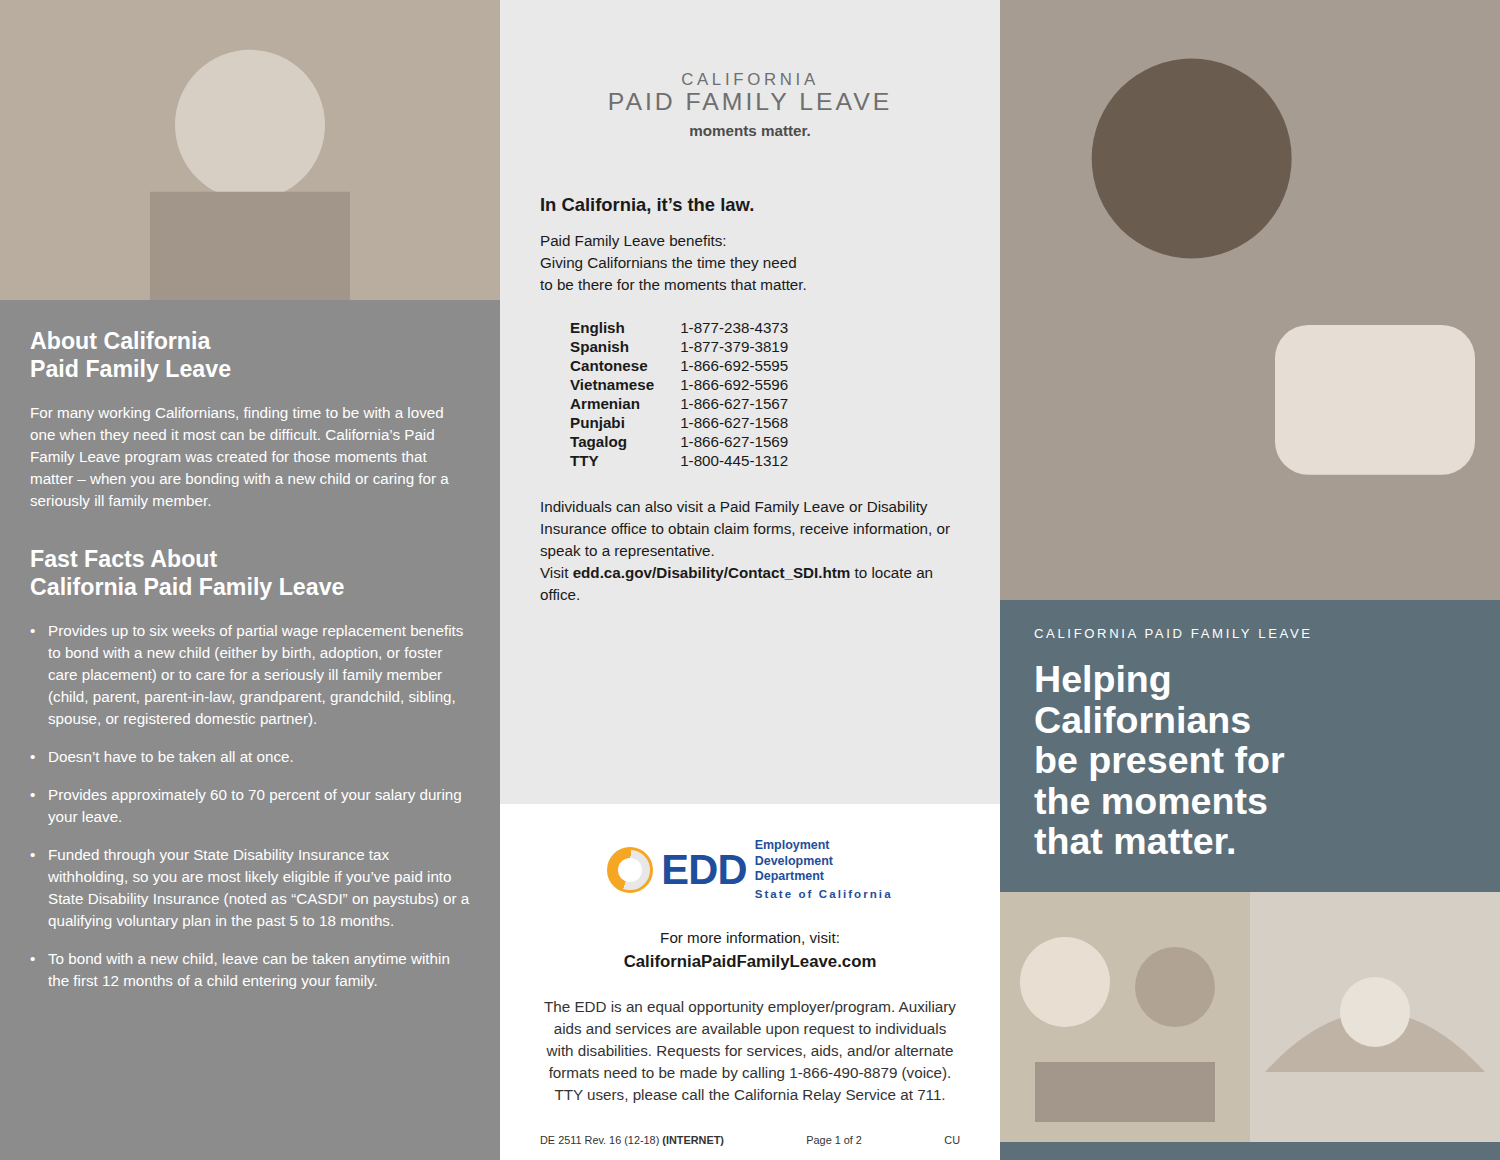About California
Paid Family Leave
For many working Californians, finding time to be with a loved one when they need it most can be difficult. California’s Paid Family Leave program was created for those moments that matter – when you are bonding with a new child or caring for a seriously ill family member.
Fast Facts About
California Paid Family Leave
Provides up to six weeks of partial wage replacement benefits to bond with a new child (either by birth, adoption, or foster care placement) or to care for a seriously ill family member (child, parent, parent-in-law, grandparent, grandchild, sibling, spouse, or registered domestic partner).
Doesn’t have to be taken all at once.
Provides approximately 60 to 70 percent of your salary during your leave.
Funded through your State Disability Insurance tax withholding, so you are most likely eligible if you’ve paid into State Disability Insurance (noted as “CASDI” on paystubs) or a qualifying voluntary plan in the past 5 to 18 months.
To bond with a new child, leave can be taken anytime within the first 12 months of a child entering your family.
California
Paid Family Leave
moments matter.
In California, it’s the law.
Paid Family Leave benefits:
Giving Californians the time they need
to be there for the moments that matter.
| English | 1-877-238-4373 |
| Spanish | 1-877-379-3819 |
| Cantonese | 1-866-692-5595 |
| Vietnamese | 1-866-692-5596 |
| Armenian | 1-866-627-1567 |
| Punjabi | 1-866-627-1568 |
| Tagalog | 1-866-627-1569 |
| TTY | 1-800-445-1312 |
Individuals can also visit a Paid Family Leave or Disability Insurance office to obtain claim forms, receive information, or speak to a representative.
Visit edd.ca.gov/Disability/Contact_SDI.htm to locate an office.
EDD Employment Development Department State of California
For more information, visit:
CaliforniaPaidFamilyLeave.com
The EDD is an equal opportunity employer/program. Auxiliary aids and services are available upon request to individuals with disabilities. Requests for services, aids, and/or alternate formats need to be made by calling 1-866-490-8879 (voice). TTY users, please call the California Relay Service at 711.
DE 2511 Rev. 16 (12-18) (INTERNET) Page 1 of 2 CU
California Paid Family Leave
Helping
Californians
be present for
the moments
that matter.